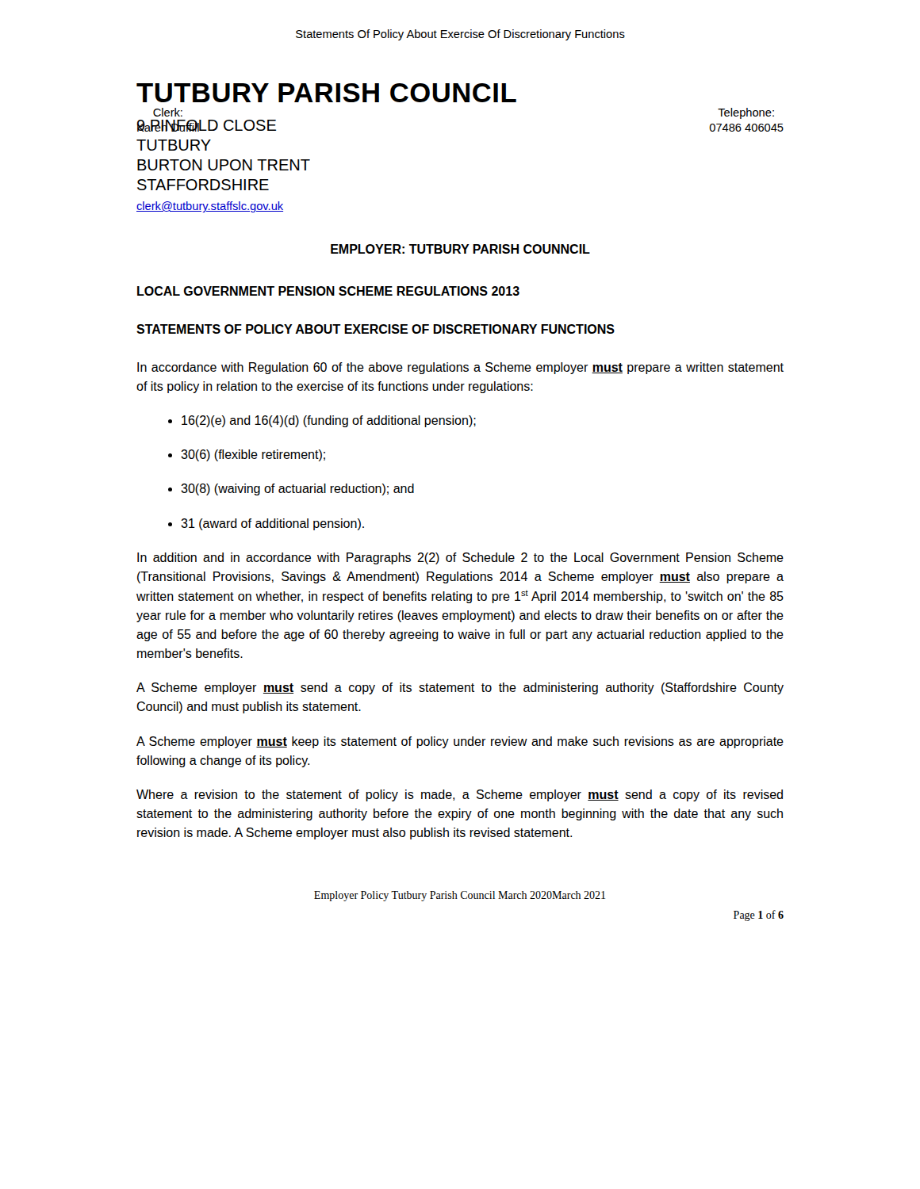Statements Of Policy About Exercise Of Discretionary Functions
Clerk:
Karen Duffill
Telephone:
07486 406045
TUTBURY PARISH COUNCIL
9 PINFOLD CLOSE
TUTBURY
BURTON UPON TRENT
STAFFORDSHIRE
clerk@tutbury.staffslc.gov.uk
EMPLOYER: TUTBURY PARISH COUNNCIL
LOCAL GOVERNMENT PENSION SCHEME REGULATIONS 2013
STATEMENTS OF POLICY ABOUT EXERCISE OF DISCRETIONARY FUNCTIONS
In accordance with Regulation 60 of the above regulations a Scheme employer must prepare a written statement of its policy in relation to the exercise of its functions under regulations:
16(2)(e) and 16(4)(d) (funding of additional pension);
30(6) (flexible retirement);
30(8) (waiving of actuarial reduction); and
31 (award of additional pension).
In addition and in accordance with Paragraphs 2(2) of Schedule 2 to the Local Government Pension Scheme (Transitional Provisions, Savings & Amendment) Regulations 2014 a Scheme employer must also prepare a written statement on whether, in respect of benefits relating to pre 1st April 2014 membership, to 'switch on' the 85 year rule for a member who voluntarily retires (leaves employment) and elects to draw their benefits on or after the age of 55 and before the age of 60 thereby agreeing to waive in full or part any actuarial reduction applied to the member's benefits.
A Scheme employer must send a copy of its statement to the administering authority (Staffordshire County Council) and must publish its statement.
A Scheme employer must keep its statement of policy under review and make such revisions as are appropriate following a change of its policy.
Where a revision to the statement of policy is made, a Scheme employer must send a copy of its revised statement to the administering authority before the expiry of one month beginning with the date that any such revision is made. A Scheme employer must also publish its revised statement.
Employer Policy Tutbury Parish Council March 2020March 2021
Page 1 of 6